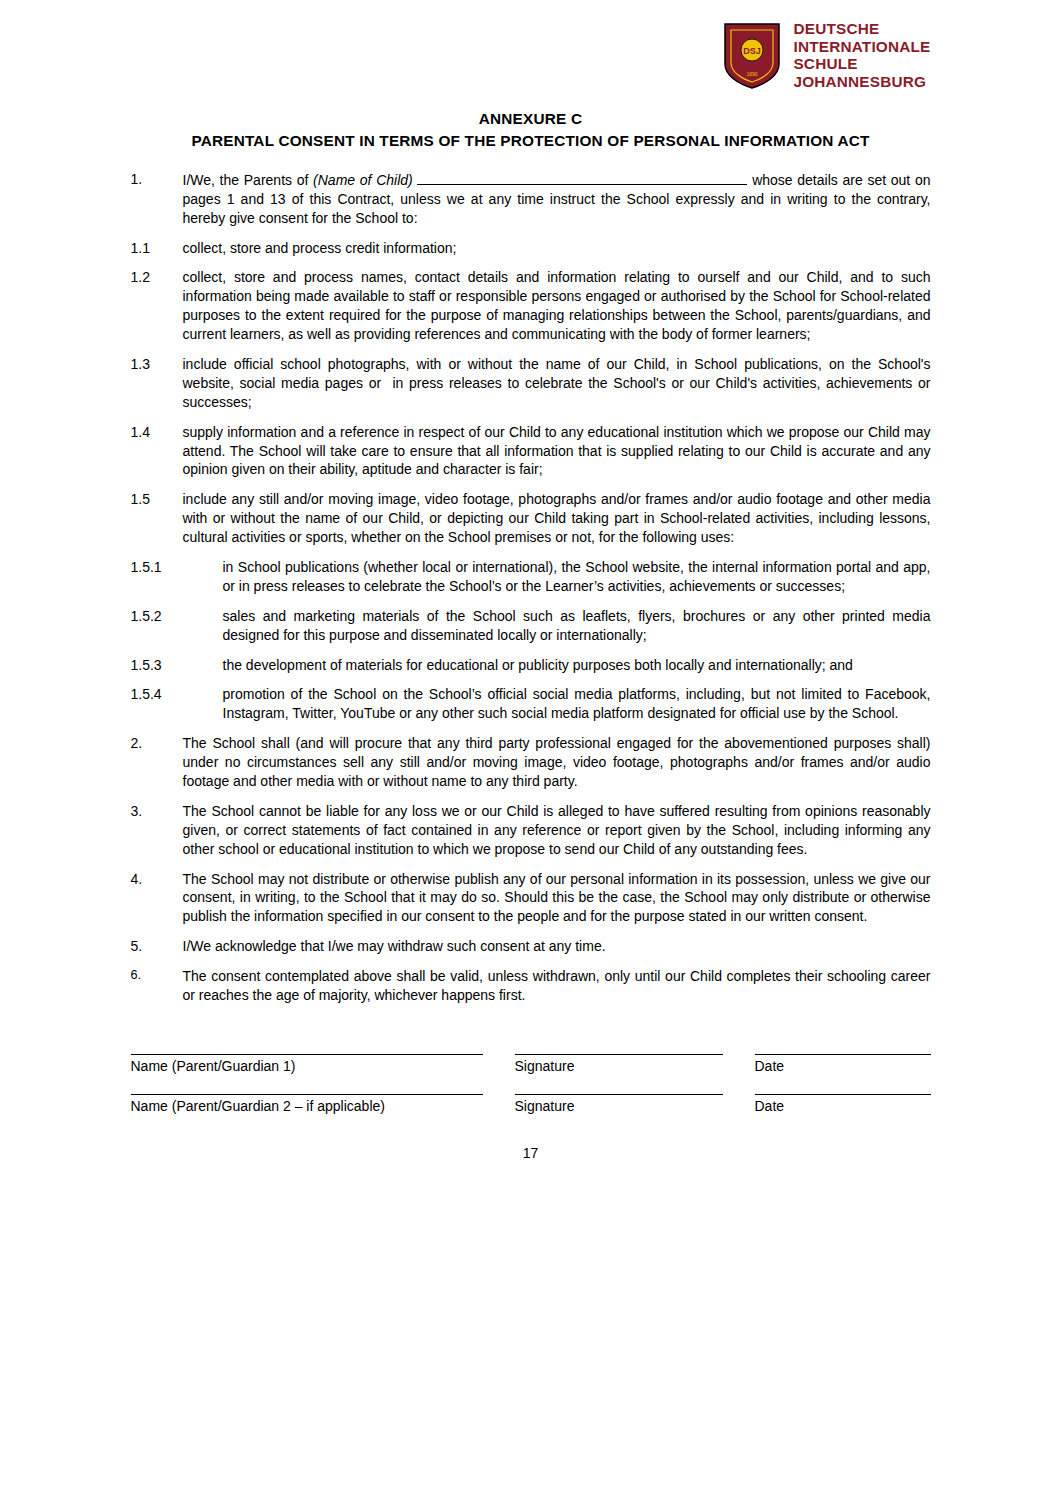DSJ 1890
DEUTSCHE
INTERNATIONALE
SCHULE
JOHANNESBURG
ANNEXURE C
PARENTAL CONSENT IN TERMS OF THE PROTECTION OF PERSONAL INFORMATION ACT
1.
I/We, the Parents of (Name of Child) whose details are set out on pages 1 and 13 of this Contract, unless we at any time instruct the School expressly and in writing to the contrary, hereby give consent for the School to:
1.1
collect, store and process credit information;
1.2
collect, store and process names, contact details and information relating to ourself and our Child, and to such information being made available to staff or responsible persons engaged or authorised by the School for School-related purposes to the extent required for the purpose of managing relationships between the School, parents/guardians, and current learners, as well as providing references and communicating with the body of former learners;
1.3
include official school photographs, with or without the name of our Child, in School publications, on the School's website, social media pages or in press releases to celebrate the School's or our Child's activities, achievements or successes;
1.4
supply information and a reference in respect of our Child to any educational institution which we propose our Child may attend. The School will take care to ensure that all information that is supplied relating to our Child is accurate and any opinion given on their ability, aptitude and character is fair;
1.5
include any still and/or moving image, video footage, photographs and/or frames and/or audio footage and other media with or without the name of our Child, or depicting our Child taking part in School-related activities, including lessons, cultural activities or sports, whether on the School premises or not, for the following uses:
1.5.1
in School publications (whether local or international), the School website, the internal information portal and app, or in press releases to celebrate the School’s or the Learner’s activities, achievements or successes;
1.5.2
sales and marketing materials of the School such as leaflets, flyers, brochures or any other printed media designed for this purpose and disseminated locally or internationally;
1.5.3
the development of materials for educational or publicity purposes both locally and internationally; and
1.5.4
promotion of the School on the School’s official social media platforms, including, but not limited to Facebook, Instagram, Twitter, YouTube or any other such social media platform designated for official use by the School.
2.
The School shall (and will procure that any third party professional engaged for the abovementioned purposes shall) under no circumstances sell any still and/or moving image, video footage, photographs and/or frames and/or audio footage and other media with or without name to any third party.
3.
The School cannot be liable for any loss we or our Child is alleged to have suffered resulting from opinions reasonably given, or correct statements of fact contained in any reference or report given by the School, including informing any other school or educational institution to which we propose to send our Child of any outstanding fees.
4.
The School may not distribute or otherwise publish any of our personal information in its possession, unless we give our consent, in writing, to the School that it may do so. Should this be the case, the School may only distribute or otherwise publish the information specified in our consent to the people and for the purpose stated in our written consent.
5.
I/We acknowledge that I/we may withdraw such consent at any time.
6.
The consent contemplated above shall be valid, unless withdrawn, only until our Child completes their schooling career or reaches the age of majority, whichever happens first.
| Name (Parent/Guardian 1) | | Signature | | Date |
| Name (Parent/Guardian 2 – if applicable) | | Signature | | Date |
17